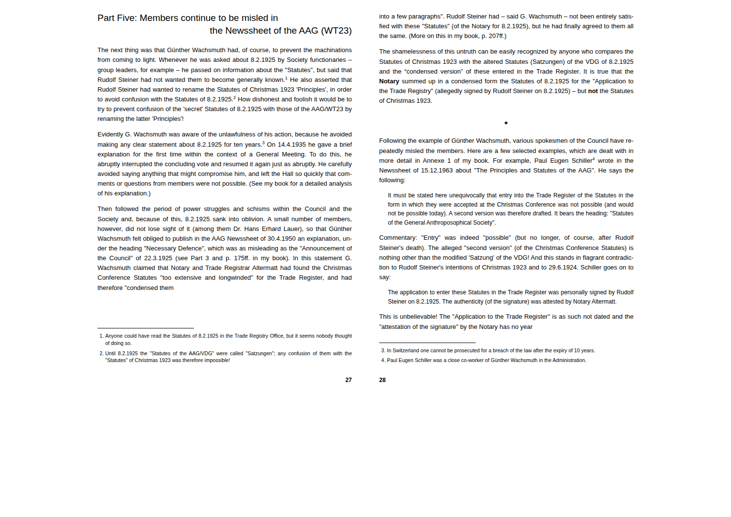Part Five: Members continue to be misled inthe Newssheet of the AAG (WT23)
The next thing was that Günther Wachsmuth had, of course, to prevent the machinations from coming to light. Whenever he was asked about 8.2.1925 by Society functionaries – group leaders, for example – he passed on information about the "Statutes", but said that Rudolf Steiner had not wanted them to become generally known.1 He also asserted that Rudolf Steiner had wanted to rename the Statutes of Christmas 1923 'Principles', in order to avoid confusion with the Statutes of 8.2.1925.2 How dishonest and foolish it would be to try to prevent confusion of the 'secret' Statutes of 8.2.1925 with those of the AAG/WT23 by renaming the latter 'Principles'!
Evidently G. Wachsmuth was aware of the unlawfulness of his action, because he avoided making any clear statement about 8.2.1925 for ten years.3 On 14.4.1935 he gave a brief explanation for the first time within the context of a General Meeting. To do this, he abruptly interrupted the concluding vote and resumed it again just as abruptly. He carefully avoided saying anything that might compromise him, and left the Hall so quickly that comments or questions from members were not possible. (See my book for a detailed analysis of his explanation.)
Then followed the period of power struggles and schisms within the Council and the Society and, because of this, 8.2.1925 sank into oblivion. A small number of members, however, did not lose sight of it (among them Dr. Hans Erhard Lauer), so that Günther Wachsmuth felt obliged to publish in the AAG Newssheet of 30.4.1950 an explanation, under the heading "Necessary Defence", which was as misleading as the "Announcement of the Council" of 22.3.1925 (see Part 3 and p. 175ff. in my book). In this statement G. Wachsmuth claimed that Notary and Trade Registrar Altermatt had found the Christmas Conference Statutes "too extensive and longwinded" for the Trade Register, and had therefore "condensed them
Anyone could have read the Statutes of 8.2.1925 in the Trade Registry Office, but it seems nobody thought of doing so.
Until 8.2.1925 the "Statutes of the AAG/VDG" were called "Satzungen"; any confusion of them with the "Statutes" of Christmas 1923 was therefore impossible!
27
into a few paragraphs". Rudolf Steiner had – said G. Wachsmuth – not been entirely satisfied with these "Statutes" (of the Notary for 8.2.1925), but he had finally agreed to them all the same. (More on this in my book, p. 207ff.)
The shamelessness of this untruth can be easily recognized by anyone who compares the Statutes of Christmas 1923 with the altered Statutes (Satzungen) of the VDG of 8.2.1925 and the “condensed version” of these entered in the Trade Register. It is true that the Notary summed up in a condensed form the Statutes of 8.2.1925 for the "Application to the Trade Registry" (allegedly signed by Rudolf Steiner on 8.2.1925) – but not the Statutes of Christmas 1923.
✦
Following the example of Günther Wachsmuth, various spokesmen of the Council have repeatedly misled the members. Here are a few selected examples, which are dealt with in more detail in Annexe 1 of my book. For example, Paul Eugen Schiller4 wrote in the Newssheet of 15.12.1963 about "The Principles and Statutes of the AAG". He says the following:
It must be stated here unequivocally that entry into the Trade Register of the Statutes in the form in which they were accepted at the Christmas Conference was not possible (and would not be possible today). A second version was therefore drafted. It bears the heading: "Statutes of the General Anthroposophical Society".
Commentary: "Entry" was indeed "possible" (but no longer, of course, after Rudolf Steiner's death). The alleged "second version" (of the Christmas Conference Statutes) is nothing other than the modified 'Satzung' of the VDG! And this stands in flagrant contradiction to Rudolf Steiner's intentions of Christmas 1923 and to 29.6.1924. Schiller goes on to say:
The application to enter these Statutes in the Trade Register was personally signed by Rudolf Steiner on 8.2.1925. The authenticity (of the signature) was attested by Notary Altermatt.
This is unbelievable! The "Application to the Trade Register" is as such not dated and the "attestation of the signature" by the Notary has no year
In Switzerland one cannot be prosecuted for a breach of the law after the expiry of 10 years.
Paul Eugen Schiller was a close co-worker of Günther Wachsmuth in the Administration.
28